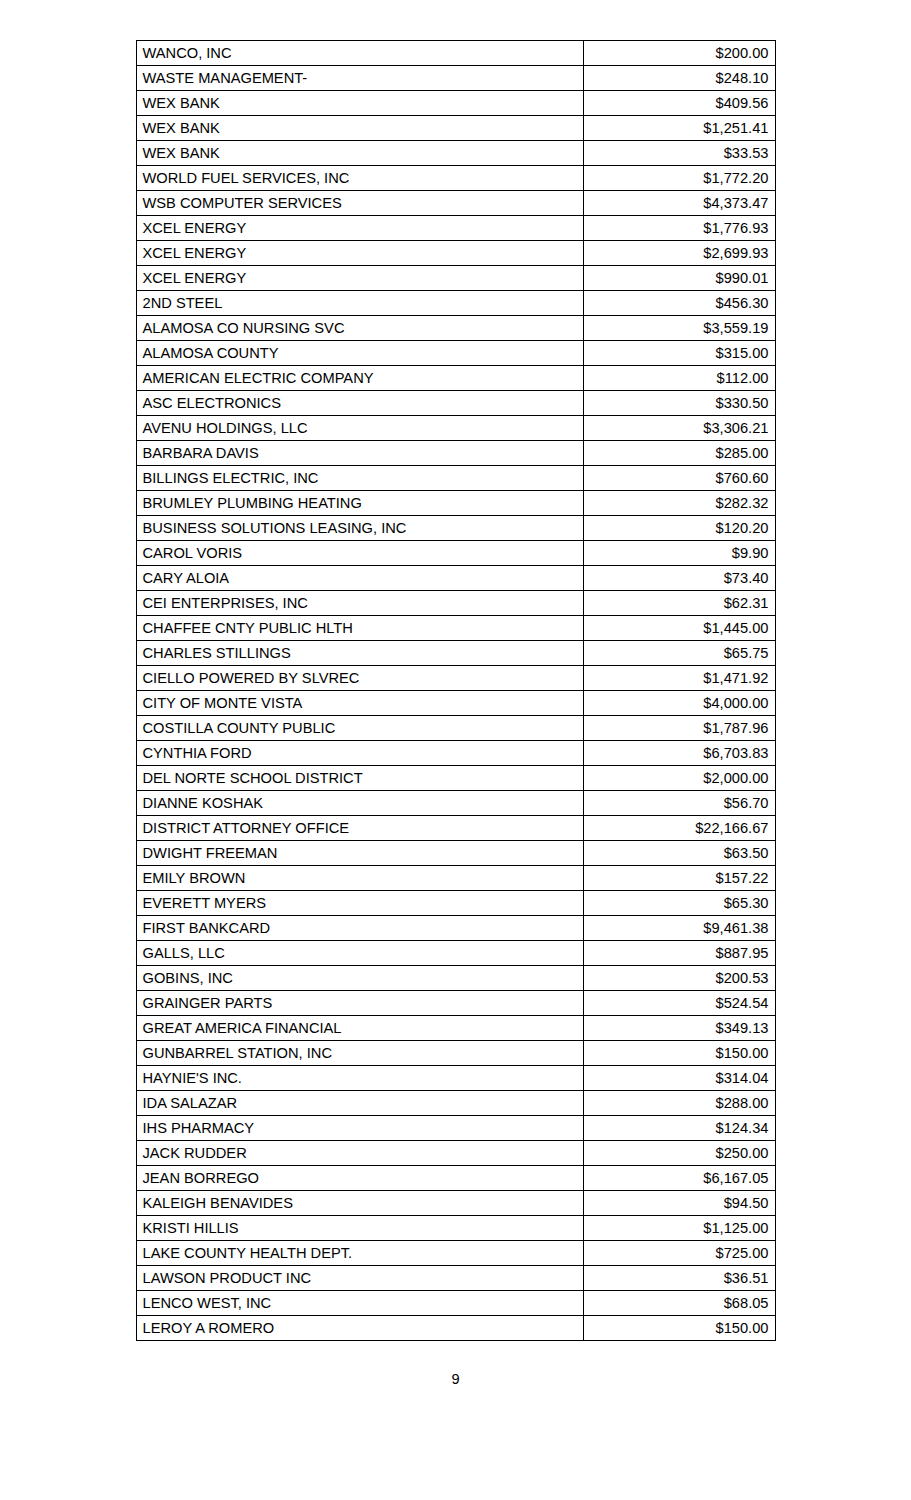| WANCO, INC | $200.00 |
| WASTE MANAGEMENT- | $248.10 |
| WEX BANK | $409.56 |
| WEX BANK | $1,251.41 |
| WEX BANK | $33.53 |
| WORLD FUEL SERVICES, INC | $1,772.20 |
| WSB COMPUTER SERVICES | $4,373.47 |
| XCEL ENERGY | $1,776.93 |
| XCEL ENERGY | $2,699.93 |
| XCEL ENERGY | $990.01 |
| 2ND STEEL | $456.30 |
| ALAMOSA CO NURSING SVC | $3,559.19 |
| ALAMOSA COUNTY | $315.00 |
| AMERICAN ELECTRIC COMPANY | $112.00 |
| ASC ELECTRONICS | $330.50 |
| AVENU HOLDINGS, LLC | $3,306.21 |
| BARBARA DAVIS | $285.00 |
| BILLINGS ELECTRIC, INC | $760.60 |
| BRUMLEY PLUMBING HEATING | $282.32 |
| BUSINESS SOLUTIONS LEASING, INC | $120.20 |
| CAROL VORIS | $9.90 |
| CARY ALOIA | $73.40 |
| CEI ENTERPRISES, INC | $62.31 |
| CHAFFEE CNTY PUBLIC HLTH | $1,445.00 |
| CHARLES STILLINGS | $65.75 |
| CIELLO POWERED BY SLVREC | $1,471.92 |
| CITY OF MONTE VISTA | $4,000.00 |
| COSTILLA COUNTY PUBLIC | $1,787.96 |
| CYNTHIA FORD | $6,703.83 |
| DEL NORTE SCHOOL DISTRICT | $2,000.00 |
| DIANNE KOSHAK | $56.70 |
| DISTRICT ATTORNEY OFFICE | $22,166.67 |
| DWIGHT FREEMAN | $63.50 |
| EMILY BROWN | $157.22 |
| EVERETT MYERS | $65.30 |
| FIRST BANKCARD | $9,461.38 |
| GALLS, LLC | $887.95 |
| GOBINS, INC | $200.53 |
| GRAINGER PARTS | $524.54 |
| GREAT AMERICA FINANCIAL | $349.13 |
| GUNBARREL STATION, INC | $150.00 |
| HAYNIE'S INC. | $314.04 |
| IDA SALAZAR | $288.00 |
| IHS PHARMACY | $124.34 |
| JACK RUDDER | $250.00 |
| JEAN BORREGO | $6,167.05 |
| KALEIGH BENAVIDES | $94.50 |
| KRISTI HILLIS | $1,125.00 |
| LAKE COUNTY HEALTH DEPT. | $725.00 |
| LAWSON PRODUCT INC | $36.51 |
| LENCO WEST, INC | $68.05 |
| LEROY A ROMERO | $150.00 |
9